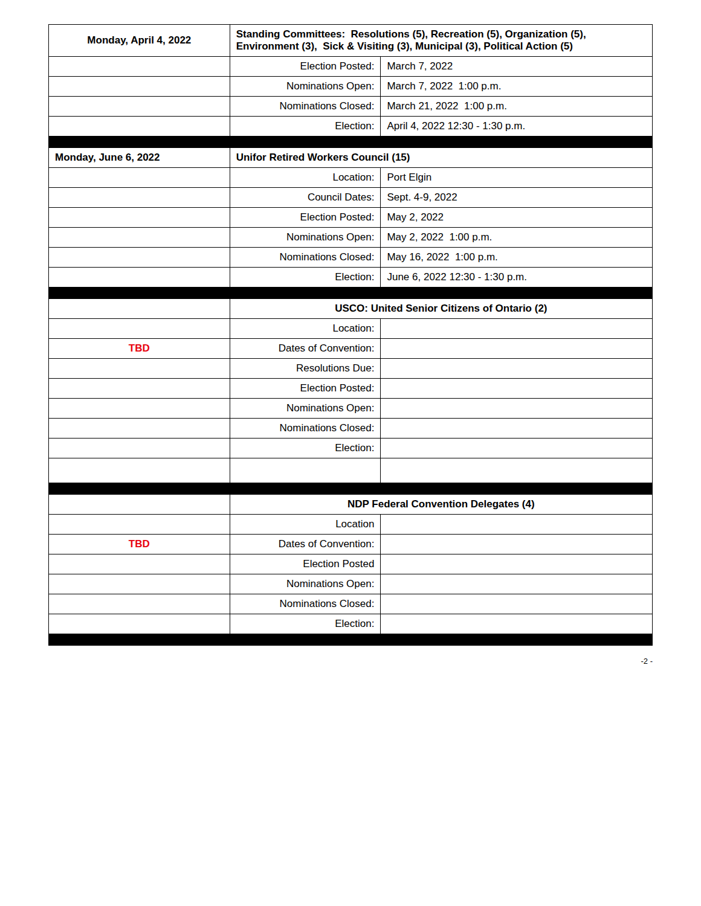| Monday, April 4, 2022 | Standing Committees: Resolutions (5), Recreation (5), Organization (5), Environment (3), Sick & Visiting (3), Municipal (3), Political Action (5) |
| | Election Posted: | March 7, 2022 |
| | Nominations Open: | March 7, 2022 1:00 p.m. |
| | Nominations Closed: | March 21, 2022 1:00 p.m. |
| | Election: | April 4, 2022 12:30 - 1:30 p.m. |
| Monday, June 6, 2022 | Unifor Retired Workers Council (15) |
| | Location: | Port Elgin |
| | Council Dates: | Sept. 4-9, 2022 |
| | Election Posted: | May 2, 2022 |
| | Nominations Open: | May 2, 2022 1:00 p.m. |
| | Nominations Closed: | May 16, 2022 1:00 p.m. |
| | Election: | June 6, 2022 12:30 - 1:30 p.m. |
| | USCO: United Senior Citizens of Ontario (2) |
| | Location: | |
| TBD | Dates of Convention: | |
| | Resolutions Due: | |
| | Election Posted: | |
| | Nominations Open: | |
| | Nominations Closed: | |
| | Election: | |
| | NDP Federal Convention Delegates (4) |
| | Location | |
| TBD | Dates of Convention: | |
| | Election Posted | |
| | Nominations Open: | |
| | Nominations Closed: | |
| | Election: | |
-2 -